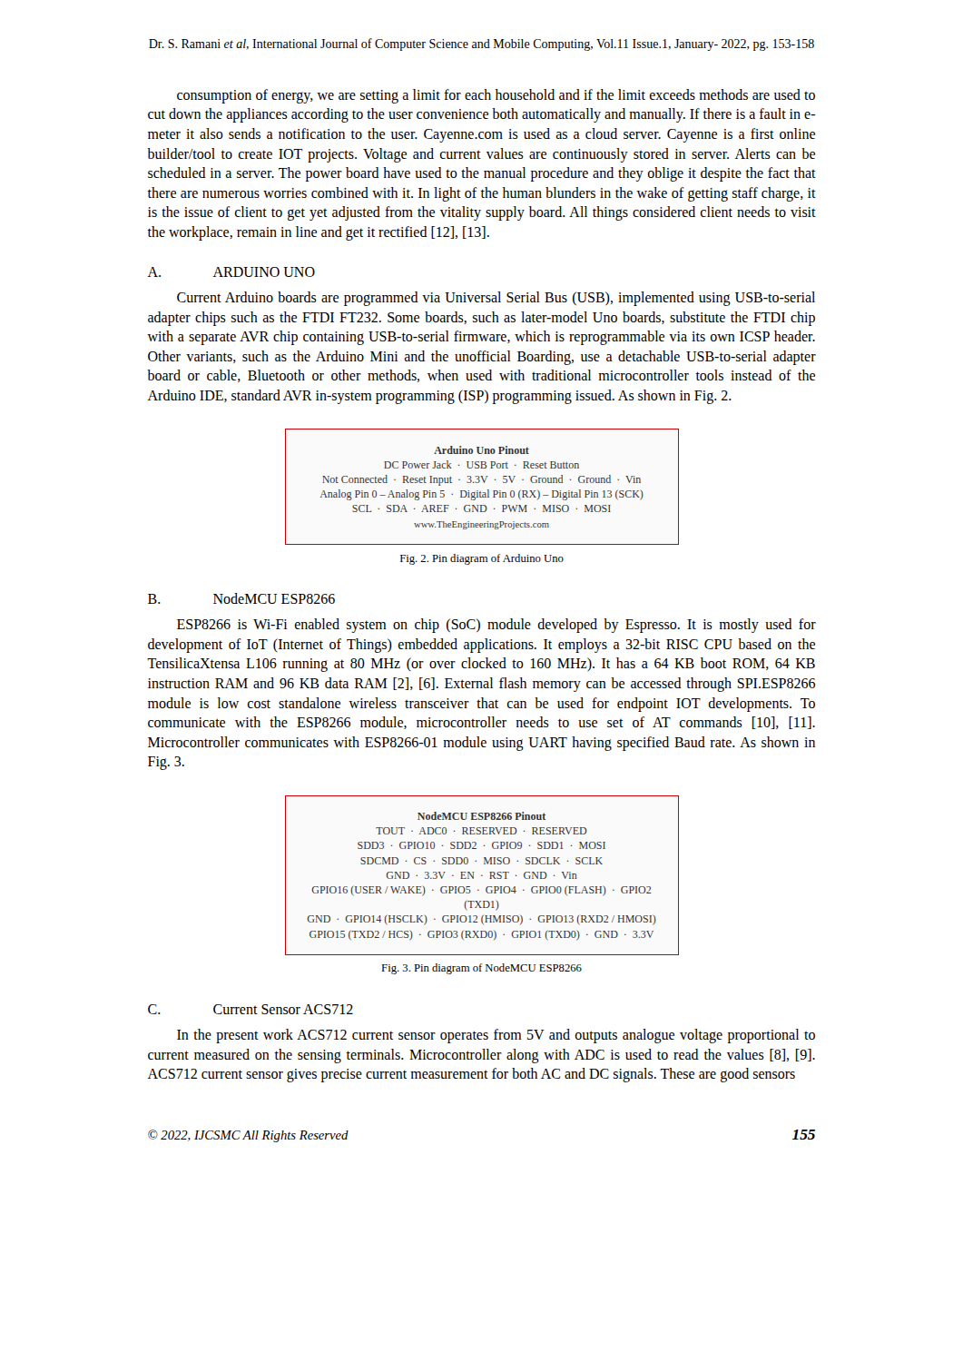Dr. S. Ramani et al, International Journal of Computer Science and Mobile Computing, Vol.11 Issue.1, January- 2022, pg. 153-158
consumption of energy, we are setting a limit for each household and if the limit exceeds methods are used to cut down the appliances according to the user convenience both automatically and manually. If there is a fault in e-meter it also sends a notification to the user. Cayenne.com is used as a cloud server. Cayenne is a first online builder/tool to create IOT projects. Voltage and current values are continuously stored in server. Alerts can be scheduled in a server. The power board have used to the manual procedure and they oblige it despite the fact that there are numerous worries combined with it. In light of the human blunders in the wake of getting staff charge, it is the issue of client to get yet adjusted from the vitality supply board. All things considered client needs to visit the workplace, remain in line and get it rectified [12], [13].
A. ARDUINO UNO
Current Arduino boards are programmed via Universal Serial Bus (USB), implemented using USB-to-serial adapter chips such as the FTDI FT232. Some boards, such as later-model Uno boards, substitute the FTDI chip with a separate AVR chip containing USB-to-serial firmware, which is reprogrammable via its own ICSP header. Other variants, such as the Arduino Mini and the unofficial Boarding, use a detachable USB-to-serial adapter board or cable, Bluetooth or other methods, when used with traditional microcontroller tools instead of the Arduino IDE, standard AVR in-system programming (ISP) programming issued. As shown in Fig. 2.
Arduino Uno Pinout
DC Power Jack · USB Port · Reset Button
Not Connected · Reset Input · 3.3V · 5V · Ground · Ground · Vin
Analog Pin 0 – Analog Pin 5 · Digital Pin 0 (RX) – Digital Pin 13 (SCK)
SCL · SDA · AREF · GND · PWM · MISO · MOSI
www.TheEngineeringProjects.com
Fig. 2. Pin diagram of Arduino Uno
B. NodeMCU ESP8266
ESP8266 is Wi-Fi enabled system on chip (SoC) module developed by Espresso. It is mostly used for development of IoT (Internet of Things) embedded applications. It employs a 32-bit RISC CPU based on the TensilicaXtensa L106 running at 80 MHz (or over clocked to 160 MHz). It has a 64 KB boot ROM, 64 KB instruction RAM and 96 KB data RAM [2], [6]. External flash memory can be accessed through SPI.ESP8266 module is low cost standalone wireless transceiver that can be used for endpoint IOT developments. To communicate with the ESP8266 module, microcontroller needs to use set of AT commands [10], [11]. Microcontroller communicates with ESP8266-01 module using UART having specified Baud rate. As shown in Fig. 3.
NodeMCU ESP8266 Pinout
TOUT · ADC0 · RESERVED · RESERVED
SDD3 · GPIO10 · SDD2 · GPIO9 · SDD1 · MOSI
SDCMD · CS · SDD0 · MISO · SDCLK · SCLK
GND · 3.3V · EN · RST · GND · Vin
GPIO16 (USER / WAKE) · GPIO5 · GPIO4 · GPIO0 (FLASH) · GPIO2 (TXD1)
GND · GPIO14 (HSCLK) · GPIO12 (HMISO) · GPIO13 (RXD2 / HMOSI)
GPIO15 (TXD2 / HCS) · GPIO3 (RXD0) · GPIO1 (TXD0) · GND · 3.3V
Fig. 3. Pin diagram of NodeMCU ESP8266
C. Current Sensor ACS712
In the present work ACS712 current sensor operates from 5V and outputs analogue voltage proportional to current measured on the sensing terminals. Microcontroller along with ADC is used to read the values [8], [9]. ACS712 current sensor gives precise current measurement for both AC and DC signals. These are good sensors
© 2022, IJCSMC All Rights Reserved 155